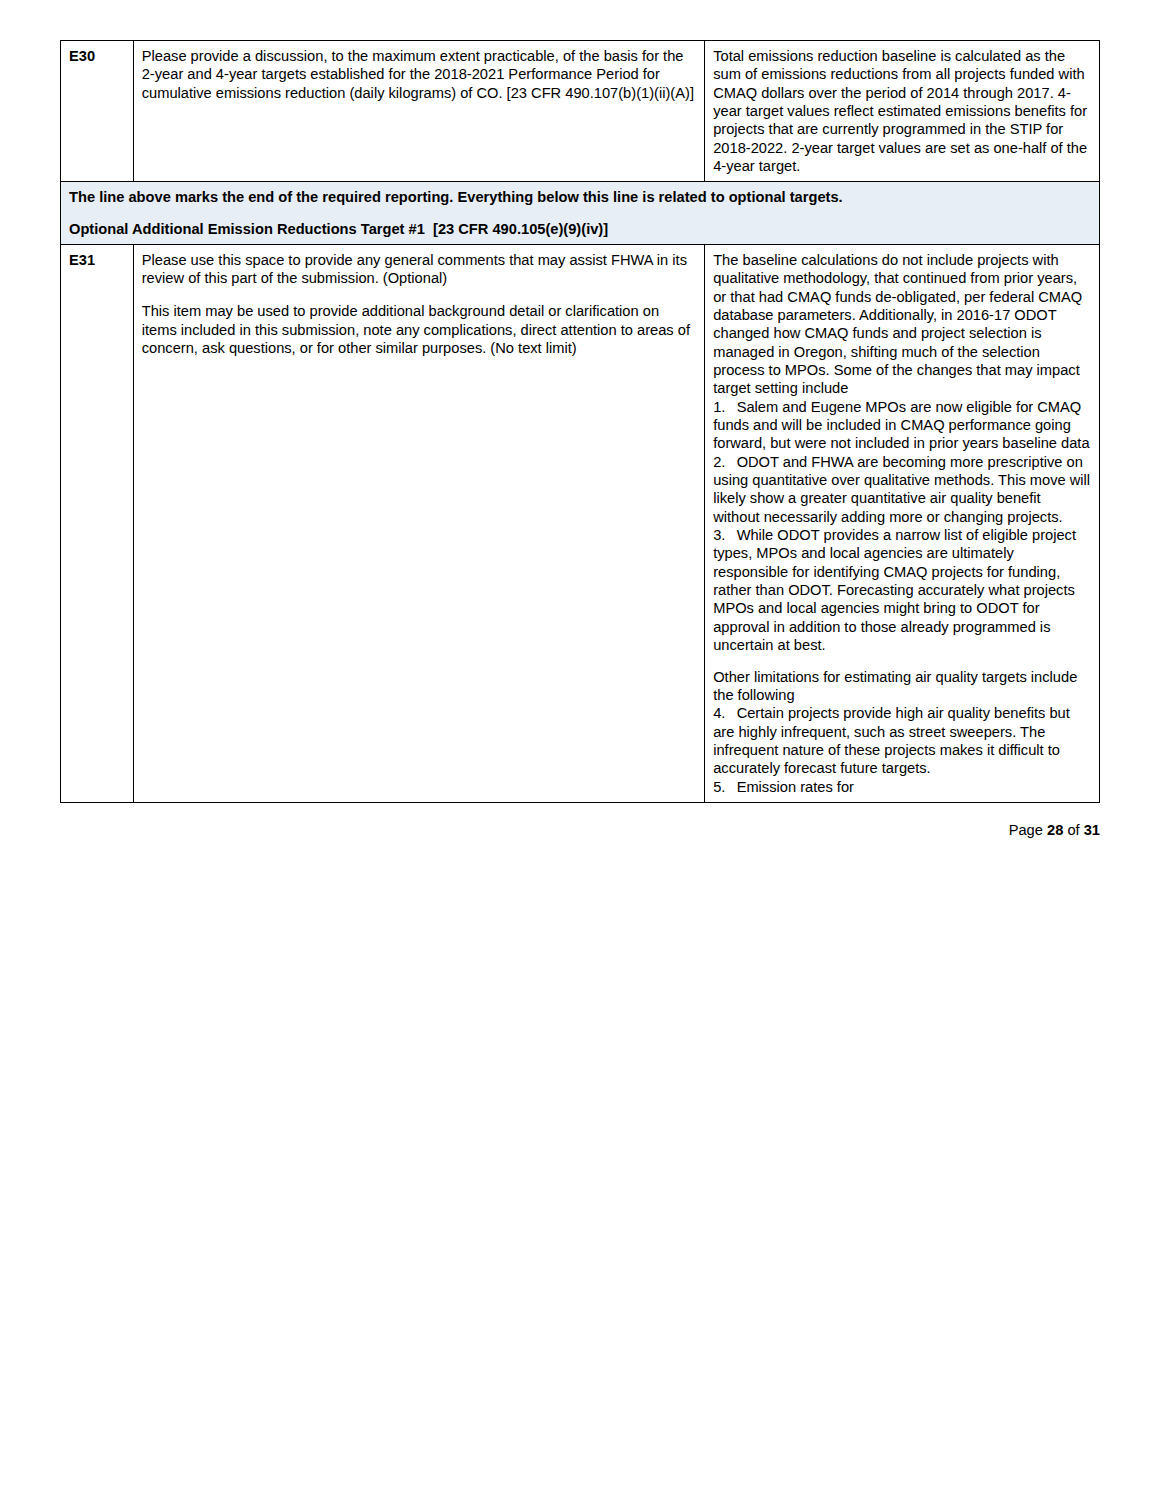| E30 | Please provide a discussion, to the maximum extent practicable, of the basis for the 2-year and 4-year targets established for the 2018-2021 Performance Period for cumulative emissions reduction (daily kilograms) of CO. [23 CFR 490.107(b)(1)(ii)(A)] | Total emissions reduction baseline is calculated as the sum of emissions reductions from all projects funded with CMAQ dollars over the period of 2014 through 2017. 4-year target values reflect estimated emissions benefits for projects that are currently programmed in the STIP for 2018-2022. 2-year target values are set as one-half of the 4-year target. |
| The line above marks the end of the required reporting. Everything below this line is related to optional targets. Optional Additional Emission Reductions Target #1 [23 CFR 490.105(e)(9)(iv)] |
| E31 | Please use this space to provide any general comments that may assist FHWA in its review of this part of the submission. (Optional) This item may be used to provide additional background detail or clarification on items included in this submission, note any complications, direct attention to areas of concern, ask questions, or for other similar purposes. (No text limit) | The baseline calculations do not include projects with qualitative methodology, that continued from prior years, or that had CMAQ funds de-obligated, per federal CMAQ database parameters. Additionally, in 2016-17 ODOT changed how CMAQ funds and project selection is managed in Oregon, shifting much of the selection process to MPOs. Some of the changes that may impact target setting include 1. Salem and Eugene MPOs are now eligible for CMAQ funds and will be included in CMAQ performance going forward, but were not included in prior years baseline data 2. ODOT and FHWA are becoming more prescriptive on using quantitative over qualitative methods. This move will likely show a greater quantitative air quality benefit without necessarily adding more or changing projects. 3. While ODOT provides a narrow list of eligible project types, MPOs and local agencies are ultimately responsible for identifying CMAQ projects for funding, rather than ODOT. Forecasting accurately what projects MPOs and local agencies might bring to ODOT for approval in addition to those already programmed is uncertain at best. Other limitations for estimating air quality targets include the following 4. Certain projects provide high air quality benefits but are highly infrequent, such as street sweepers. The infrequent nature of these projects makes it difficult to accurately forecast future targets. 5. Emission rates for |
Page 28 of 31